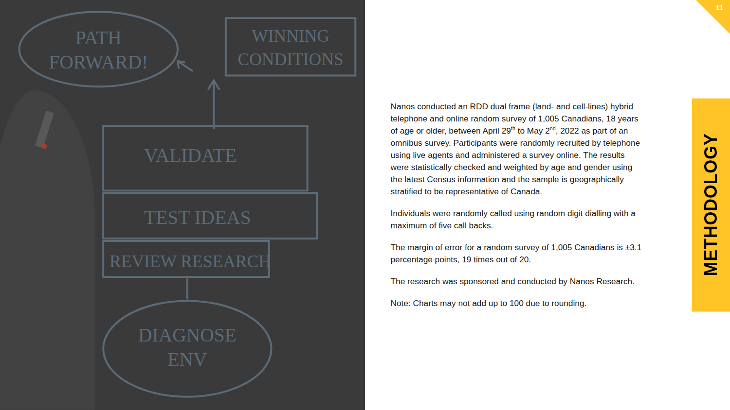11
PATH FORWARD! WINNING CONDITIONS VALIDATE TEST IDEAS REVIEW RESEARCH DIAGNOSE ENV
Nanos conducted an RDD dual frame (land- and cell-lines) hybrid telephone and online random survey of 1,005 Canadians, 18 years of age or older, between April 29th to May 2nd, 2022 as part of an omnibus survey. Participants were randomly recruited by telephone using live agents and administered a survey online. The results were statistically checked and weighted by age and gender using the latest Census information and the sample is geographically stratified to be representative of Canada.
Individuals were randomly called using random digit dialling with a maximum of five call backs.
The margin of error for a random survey of 1,005 Canadians is ±3.1 percentage points, 19 times out of 20.
The research was sponsored and conducted by Nanos Research.
Note: Charts may not add up to 100 due to rounding.
METHODOLOGY